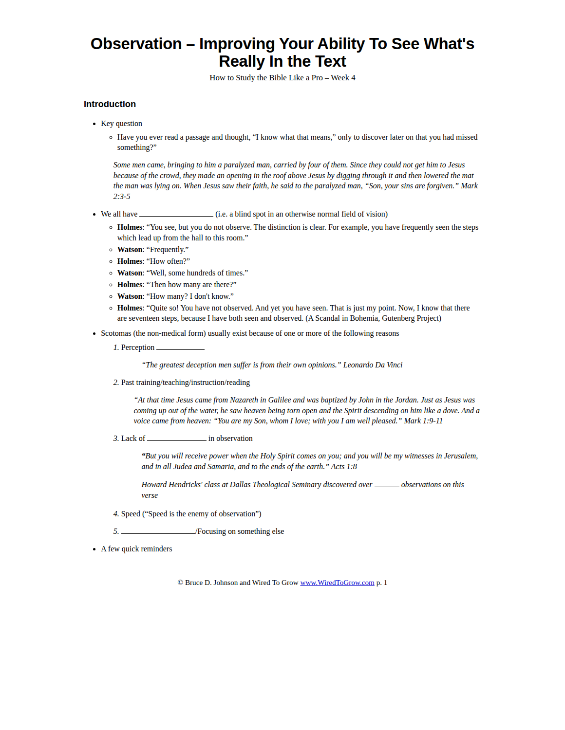Observation – Improving Your Ability To See What's Really In the Text
How to Study the Bible Like a Pro – Week 4
Introduction
Key question
Have you ever read a passage and thought, “I know what that means,” only to discover later on that you had missed something?”
Some men came, bringing to him a paralyzed man, carried by four of them. Since they could not get him to Jesus because of the crowd, they made an opening in the roof above Jesus by digging through it and then lowered the mat the man was lying on. When Jesus saw their faith, he said to the paralyzed man, “Son, your sins are forgiven.” Mark 2:3-5
We all have (i.e. a blind spot in an otherwise normal field of vision)
Holmes: “You see, but you do not observe. The distinction is clear. For example, you have frequently seen the steps which lead up from the hall to this room.”
Watson: “Frequently.”
Holmes: “How often?”
Watson: “Well, some hundreds of times.”
Holmes: “Then how many are there?”
Watson: “How many? I don't know.”
Holmes: “Quite so! You have not observed. And yet you have seen. That is just my point. Now, I know that there are seventeen steps, because I have both seen and observed. (A Scandal in Bohemia, Gutenberg Project)
Scotomas (the non-medical form) usually exist because of one or more of the following reasons
Perception
“The greatest deception men suffer is from their own opinions.” Leonardo Da Vinci
Past training/teaching/instruction/reading
“At that time Jesus came from Nazareth in Galilee and was baptized by John in the Jordan. Just as Jesus was coming up out of the water, he saw heaven being torn open and the Spirit descending on him like a dove. And a voice came from heaven: “You are my Son, whom I love; with you I am well pleased.” Mark 1:9-11
Lack of in observation
“But you will receive power when the Holy Spirit comes on you; and you will be my witnesses in Jerusalem, and in all Judea and Samaria, and to the ends of the earth.” Acts 1:8
Howard Hendricks' class at Dallas Theological Seminary discovered over observations on this verse
Speed (“Speed is the enemy of observation”)
/Focusing on something else
A few quick reminders
© Bruce D. Johnson and Wired To Grow www.WiredToGrow.com p. 1